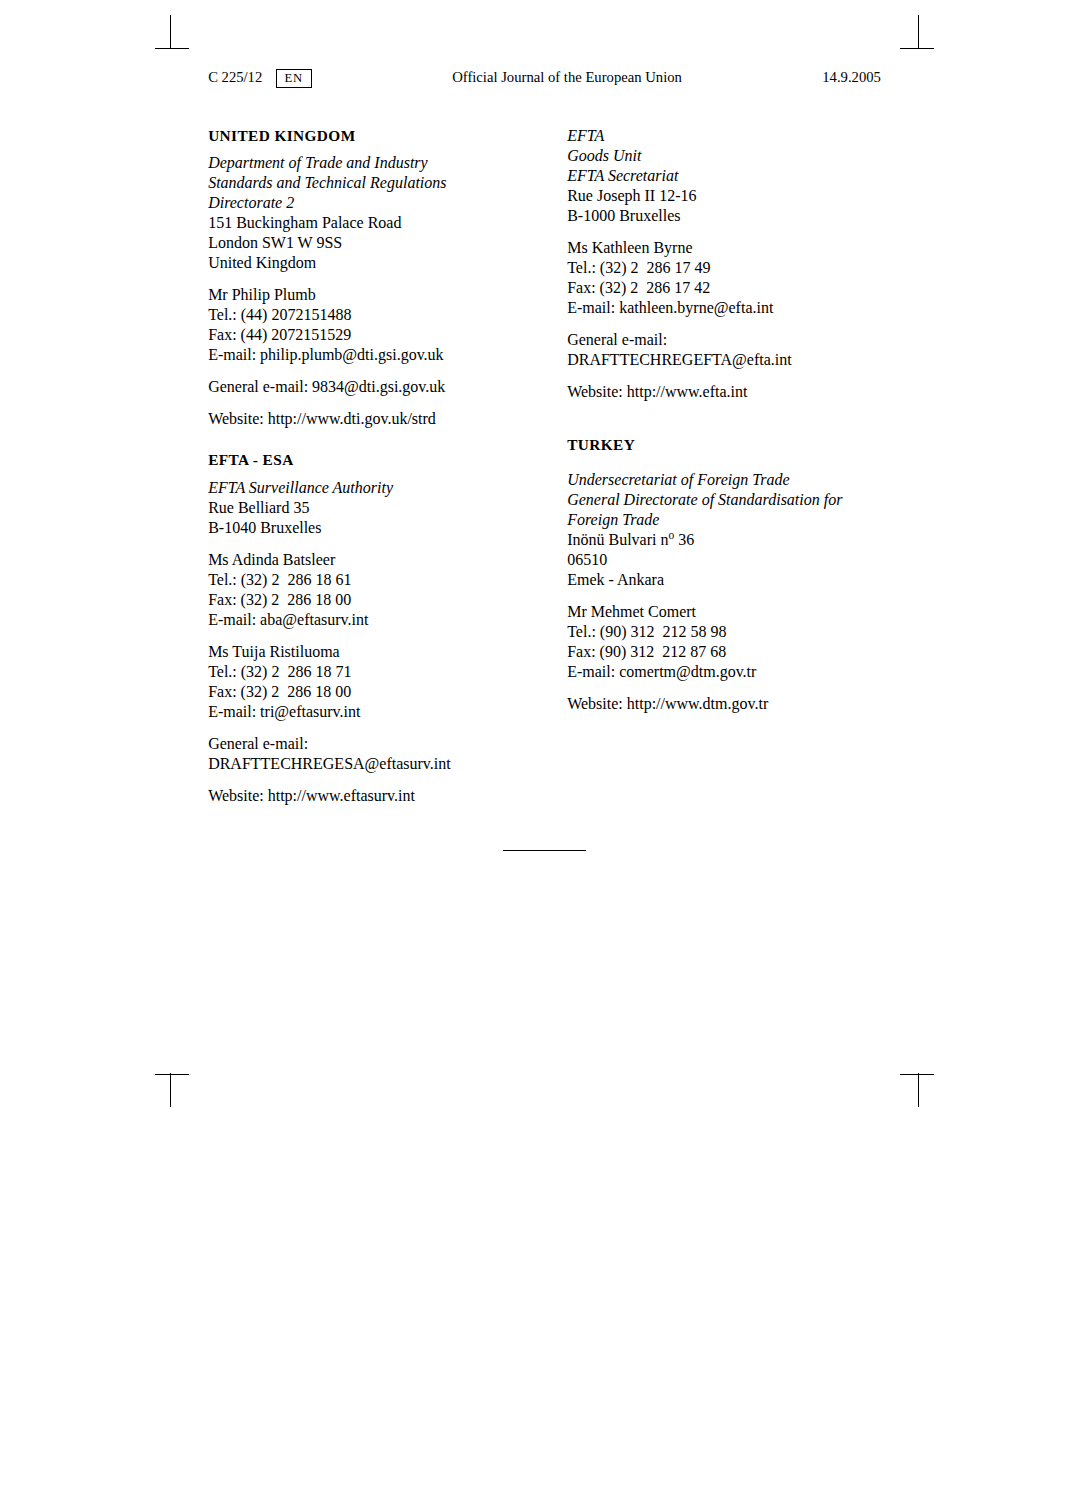C 225/12 EN Official Journal of the European Union 14.9.2005
UNITED KINGDOM
Department of Trade and Industry
Standards and Technical Regulations Directorate 2
151 Buckingham Palace Road
London SW1 W 9SS
United Kingdom
Mr Philip Plumb
Tel.: (44) 2072151488
Fax: (44) 2072151529
E-mail: philip.plumb@dti.gsi.gov.uk
General e-mail: 9834@dti.gsi.gov.uk
Website: http://www.dti.gov.uk/strd
EFTA - ESA
EFTA Surveillance Authority
Rue Belliard 35
B-1040 Bruxelles
Ms Adinda Batsleer
Tel.: (32) 2 286 18 61
Fax: (32) 2 286 18 00
E-mail: aba@eftasurv.int
Ms Tuija Ristiluoma
Tel.: (32) 2 286 18 71
Fax: (32) 2 286 18 00
E-mail: tri@eftasurv.int
General e-mail: DRAFTTECHREGESA@eftasurv.int
Website: http://www.eftasurv.int
EFTA
Goods Unit
EFTA Secretariat
Rue Joseph II 12-16
B-1000 Bruxelles
Ms Kathleen Byrne
Tel.: (32) 2 286 17 49
Fax: (32) 2 286 17 42
E-mail: kathleen.byrne@efta.int
General e-mail: DRAFTTECHREGEFTA@efta.int
Website: http://www.efta.int
TURKEY
Undersecretariat of Foreign Trade
General Directorate of Standardisation for Foreign Trade
Inönü Bulvari no 36
06510
Emek - Ankara
Mr Mehmet Comert
Tel.: (90) 312 212 58 98
Fax: (90) 312 212 87 68
E-mail: comertm@dtm.gov.tr
Website: http://www.dtm.gov.tr